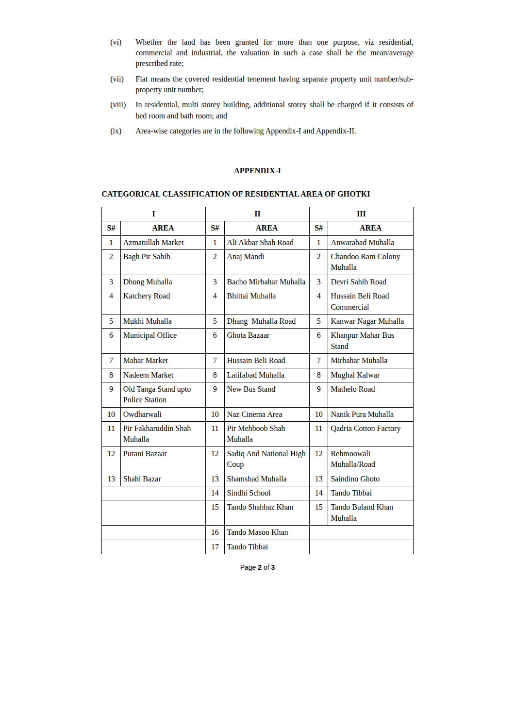(vi) Whether the land has been granted for more than one purpose, viz residential, commercial and industrial, the valuation in such a case shall be the mean/average prescribed rate;
(vii) Flat means the covered residential tenement having separate property unit number/sub-property unit number;
(viii) In residential, multi storey building, additional storey shall be charged if it consists of bed room and bath room; and
(ix) Area-wise categories are in the following Appendix-I and Appendix-II.
APPENDIX-I
CATEGORICAL CLASSIFICATION OF RESIDENTIAL AREA OF GHOTKI
| I | II | III |
| --- | --- | --- |
| S# | AREA | S# | AREA | S# | AREA |
| 1 | Azmatullah Market | 1 | Ali Akbar Shah Road | 1 | Anwarabad Muhalla |
| 2 | Bagh Pir Sahib | 2 | Anaj Mandi | 2 | Chandoo Ram Colony Muhalla |
| 3 | Dhong Muhalla | 3 | Bacho Mirbahar Muhalla | 3 | Devri Sahib Road |
| 4 | Katchery Road | 4 | Bhittai Muhalla | 4 | Hussain Beli Road Commercial |
| 5 | Mukhi Muhalla | 5 | Dhang Muhalla Road | 5 | Kanwar Nagar Muhalla |
| 6 | Municipal Office | 6 | Ghota Bazaar | 6 | Khanpur Mahar Bus Stand |
| 7 | Mahar Market | 7 | Hussain Beli Road | 7 | Mirbahar Muhalla |
| 8 | Nadeem Market | 8 | Latifabad Muhalla | 8 | Mughal Kalwar |
| 9 | Old Tanga Stand upto Police Station | 9 | New Bus Stand | 9 | Mathelo Road |
| 10 | Owdharwali | 10 | Naz Cinema Area | 10 | Nanik Pura Muhalla |
| 11 | Pir Fakharuddin Shah Muhalla | 11 | Pir Mehboob Shah Muhalla | 11 | Qadria Cotton Factory |
| 12 | Purani Bazaar | 12 | Sadiq And National High Coup | 12 | Rehmoowali Muhalla/Road |
| 13 | Shahi Bazar | 13 | Shamshad Muhalla | 13 | Saindino Ghoto |
| | 14 | Sindhi School | 14 | Tando Tibbai |
| | 15 | Tando Shahbaz Khan | 15 | Tando Buland Khan Muhalla |
| | 16 | Tando Masoo Khan | |
| | 17 | Tando Tibbai | |
Page 2 of 3